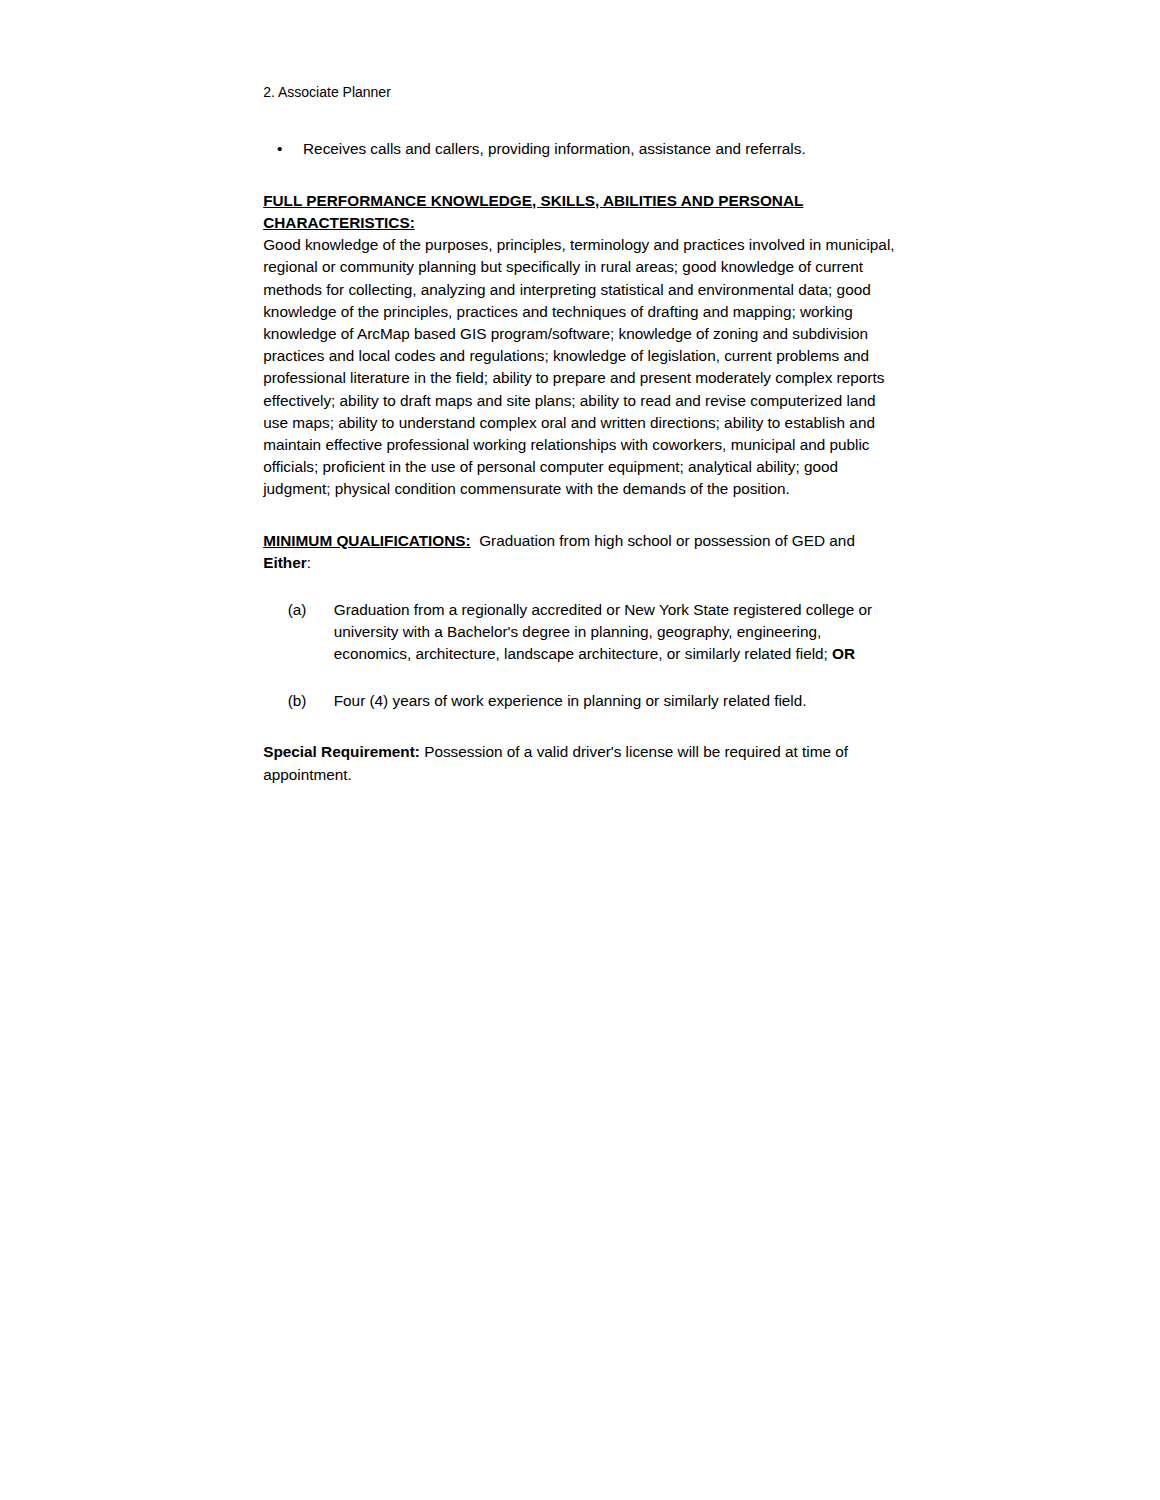2. Associate Planner
Receives calls and callers, providing information, assistance and referrals.
FULL PERFORMANCE KNOWLEDGE, SKILLS, ABILITIES AND PERSONAL CHARACTERISTICS:
Good knowledge of the purposes, principles, terminology and practices involved in municipal, regional or community planning but specifically in rural areas; good knowledge of current methods for collecting, analyzing and interpreting statistical and environmental data; good knowledge of the principles, practices and techniques of drafting and mapping; working knowledge of ArcMap based GIS program/software; knowledge of zoning and subdivision practices and local codes and regulations; knowledge of legislation, current problems and professional literature in the field; ability to prepare and present moderately complex reports effectively; ability to draft maps and site plans; ability to read and revise computerized land use maps; ability to understand complex oral and written directions; ability to establish and maintain effective professional working relationships with coworkers, municipal and public officials; proficient in the use of personal computer equipment; analytical ability; good judgment; physical condition commensurate with the demands of the position.
MINIMUM QUALIFICATIONS:
Graduation from high school or possession of GED and Either:
(a) Graduation from a regionally accredited or New York State registered college or university with a Bachelor's degree in planning, geography, engineering, economics, architecture, landscape architecture, or similarly related field; OR
(b) Four (4) years of work experience in planning or similarly related field.
Special Requirement: Possession of a valid driver's license will be required at time of appointment.